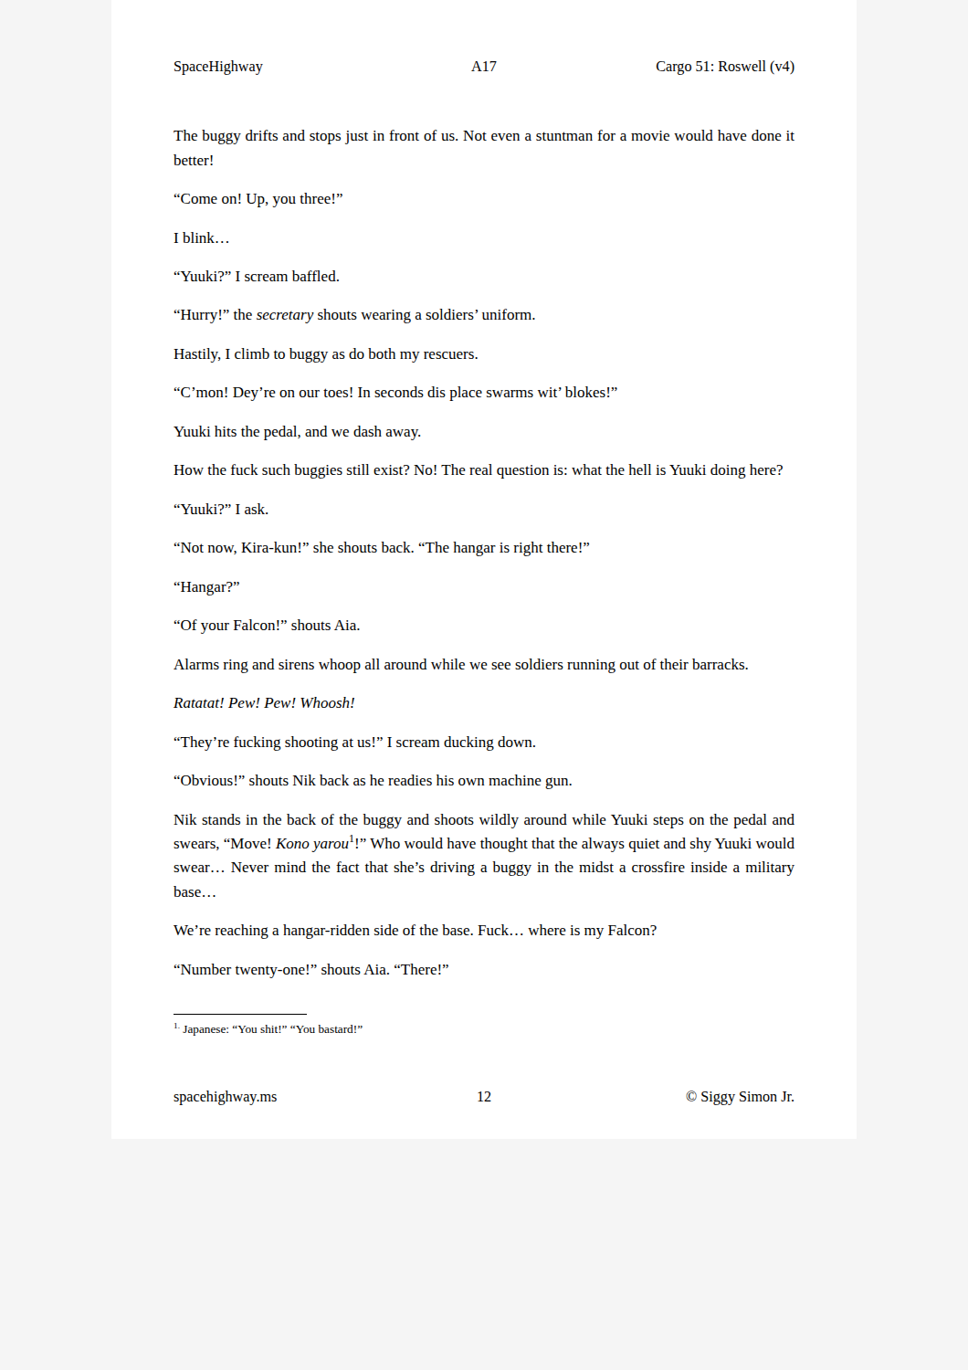SpaceHighway
A17
Cargo 51: Roswell (v4)
The buggy drifts and stops just in front of us. Not even a stuntman for a movie would have done it better!
“Come on! Up, you three!”
I blink…
“Yuuki?” I scream baffled.
“Hurry!” the secretary shouts wearing a soldiers’ uniform.
Hastily, I climb to buggy as do both my rescuers.
“C’mon! Dey’re on our toes! In seconds dis place swarms wit’ blokes!”
Yuuki hits the pedal, and we dash away.
How the fuck such buggies still exist? No! The real question is: what the hell is Yuuki doing here?
“Yuuki?” I ask.
“Not now, Kira-kun!” she shouts back. “The hangar is right there!”
“Hangar?”
“Of your Falcon!” shouts Aia.
Alarms ring and sirens whoop all around while we see soldiers running out of their barracks.
Ratatat! Pew! Pew! Whoosh!
“They’re fucking shooting at us!” I scream ducking down.
“Obvious!” shouts Nik back as he readies his own machine gun.
Nik stands in the back of the buggy and shoots wildly around while Yuuki steps on the pedal and swears, “Move! Kono yarou1!” Who would have thought that the always quiet and shy Yuuki would swear… Never mind the fact that she’s driving a buggy in the midst a crossfire inside a military base…
We’re reaching a hangar-ridden side of the base. Fuck… where is my Falcon?
“Number twenty-one!” shouts Aia. “There!”
1. Japanese: “You shit!” “You bastard!”
spacehighway.ms
12
© Siggy Simon Jr.